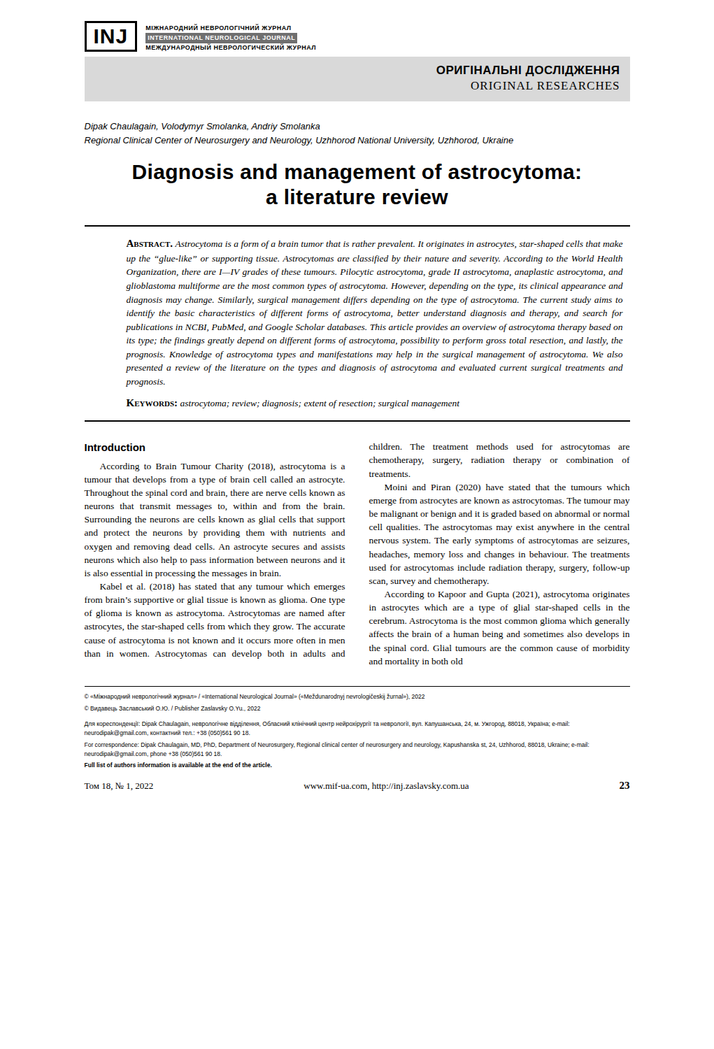INJ
МІЖНАРОДНИЙ НЕВРОЛОГІЧНИЙ ЖУРНАЛ
INTERNATIONAL NEUROLOGICAL JOURNAL
МЕЖДУНАРОДНЫЙ НЕВРОЛОГИЧЕСКИЙ ЖУРНАЛ
ОРИГІНАЛЬНІ ДОСЛІДЖЕННЯ
ORIGINAL RESEARCHES
Dipak Chaulagain, Volodymyr Smolanka, Andriy Smolanka
Regional Clinical Center of Neurosurgery and Neurology, Uzhhorod National University, Uzhhorod, Ukraine
Diagnosis and management of astrocytoma:
a literature review
Abstract. Astrocytoma is a form of a brain tumor that is rather prevalent. It originates in astrocytes, star-shaped cells that make up the “glue-like” or supporting tissue. Astrocytomas are classified by their nature and severity. According to the World Health Organization, there are I—IV grades of these tumours. Pilocytic astrocytoma, grade II astrocytoma, anaplastic astrocytoma, and glioblastoma multiforme are the most common types of astrocytoma. However, depending on the type, its clinical appearance and diagnosis may change. Similarly, surgical management differs depending on the type of astrocytoma. The current study aims to identify the basic characteristics of different forms of astrocytoma, better understand diagnosis and therapy, and search for publications in NCBI, PubMed, and Google Scholar databases. This article provides an overview of astrocytoma therapy based on its type; the findings greatly depend on different forms of astrocytoma, possibility to perform gross total resection, and lastly, the prognosis. Knowledge of astrocytoma types and manifestations may help in the surgical management of astrocytoma. We also presented a review of the literature on the types and diagnosis of astrocytoma and evaluated current surgical treatments and prognosis.
Keywords: astrocytoma; review; diagnosis; extent of resection; surgical management
Introduction
According to Brain Tumour Charity (2018), astrocytoma is a tumour that develops from a type of brain cell called an astrocyte. Throughout the spinal cord and brain, there are nerve cells known as neurons that transmit messages to, within and from the brain. Surrounding the neurons are cells known as glial cells that support and protect the neurons by providing them with nutrients and oxygen and removing dead cells. An astrocyte secures and assists neurons which also help to pass information between neurons and it is also essential in processing the messages in brain.
Kabel et al. (2018) has stated that any tumour which emerges from brain’s supportive or glial tissue is known as glioma. One type of glioma is known as astrocytoma. Astrocytomas are named after astrocytes, the star-shaped cells from which they grow. The accurate cause of astrocytoma is not known and it occurs more often in men than in women. Astrocytomas can develop both in adults and children. The treatment methods used for astrocytomas are chemotherapy, surgery, radiation therapy or combination of treatments.
Moini and Piran (2020) have stated that the tumours which emerge from astrocytes are known as astrocytomas. The tumour may be malignant or benign and it is graded based on abnormal or normal cell qualities. The astrocytomas may exist anywhere in the central nervous system. The early symptoms of astrocytomas are seizures, headaches, memory loss and changes in behaviour. The treatments used for astrocytomas include radiation therapy, surgery, follow-up scan, survey and chemotherapy.
According to Kapoor and Gupta (2021), astrocytoma originates in astrocytes which are a type of glial star-shaped cells in the cerebrum. Astrocytoma is the most common glioma which generally affects the brain of a human being and sometimes also develops in the spinal cord. Glial tumours are the common cause of morbidity and mortality in both old
© «Міжнародний неврологічний журнал» / «International Neurological Journal» («Meždunarodnyj nevrologičeskij žurnal»), 2022
© Видавець Заславський О.Ю. / Publisher Zaslavsky O.Yu., 2022
Для кореспонденції: Dipak Chaulagain, неврологічне відділення, Обласний клінічний центр нейрохірургії та неврології, вул. Капушанська, 24, м. Ужгород, 88018, Україна; e-mail: neurodipak@gmail.com, контактний тел.: +38 (050)561 90 18.
For correspondence: Dipak Chaulagain, MD, PhD, Department of Neurosurgery, Regional clinical center of neurosurgery and neurology, Kapushanska st, 24, Uzhhorod, 88018, Ukraine; e-mail: neurodipak@gmail.com, phone +38 (050)561 90 18.
Full list of authors information is available at the end of the article.
Том 18, № 1, 2022
www.mif-ua.com, http://inj.zaslavsky.com.ua
23